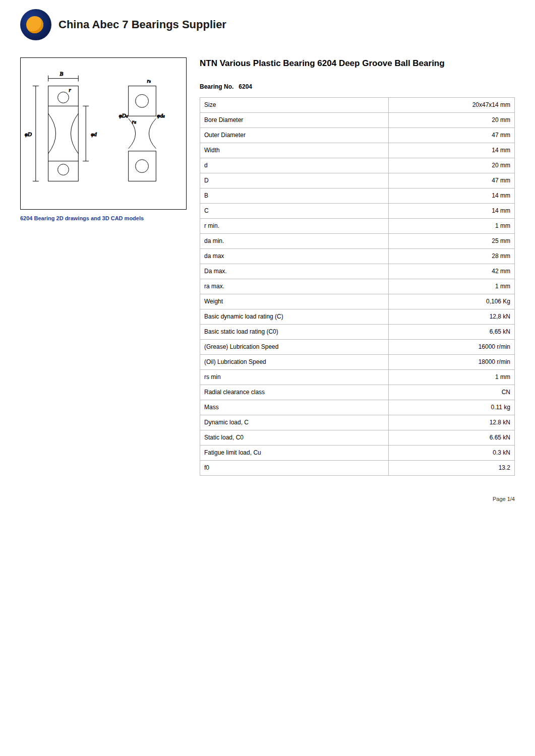China Abec 7 Bearings Supplier
B r φD φd rs ra φDa φda
6204 Bearing 2D drawings and 3D CAD models
NTN Various Plastic Bearing 6204 Deep Groove Ball Bearing
Bearing No. 6204
| Size | 20x47x14 mm |
| Bore Diameter | 20 mm |
| Outer Diameter | 47 mm |
| Width | 14 mm |
| d | 20 mm |
| D | 47 mm |
| B | 14 mm |
| C | 14 mm |
| r min. | 1 mm |
| da min. | 25 mm |
| da max | 28 mm |
| Da max. | 42 mm |
| ra max. | 1 mm |
| Weight | 0,106 Kg |
| Basic dynamic load rating (C) | 12,8 kN |
| Basic static load rating (C0) | 6,65 kN |
| (Grease) Lubrication Speed | 16000 r/min |
| (Oil) Lubrication Speed | 18000 r/min |
| rs min | 1 mm |
| Radial clearance class | CN |
| Mass | 0.11 kg |
| Dynamic load, C | 12.8 kN |
| Static load, C0 | 6.65 kN |
| Fatigue limit load, Cu | 0.3 kN |
| f0 | 13.2 |
Page 1/4